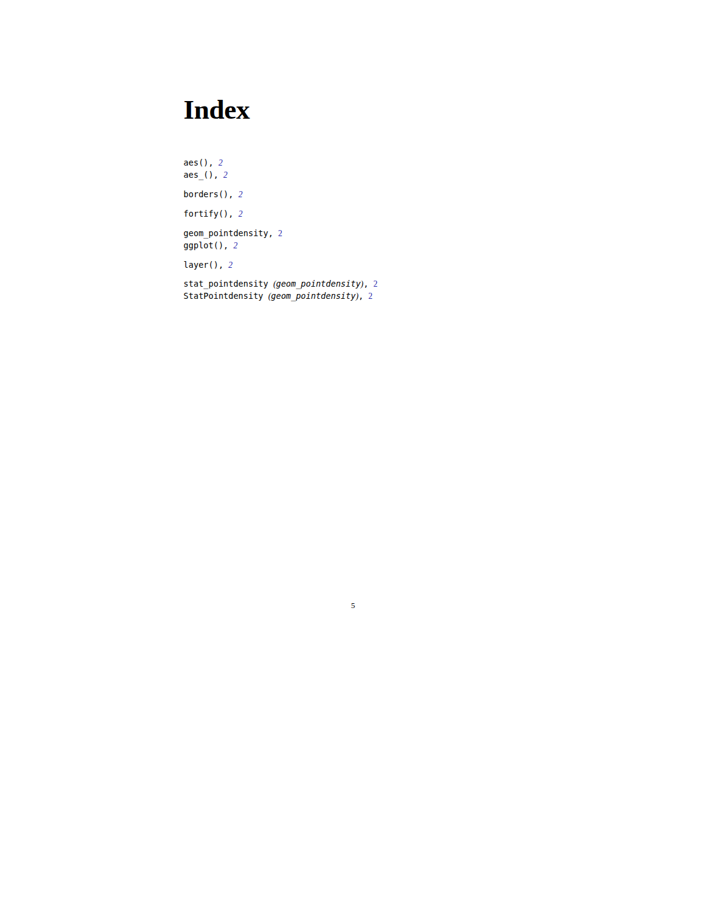Index
aes(), 2
aes_(), 2
borders(), 2
fortify(), 2
geom_pointdensity, 2
ggplot(), 2
layer(), 2
stat_pointdensity (geom_pointdensity), 2
StatPointdensity (geom_pointdensity), 2
5